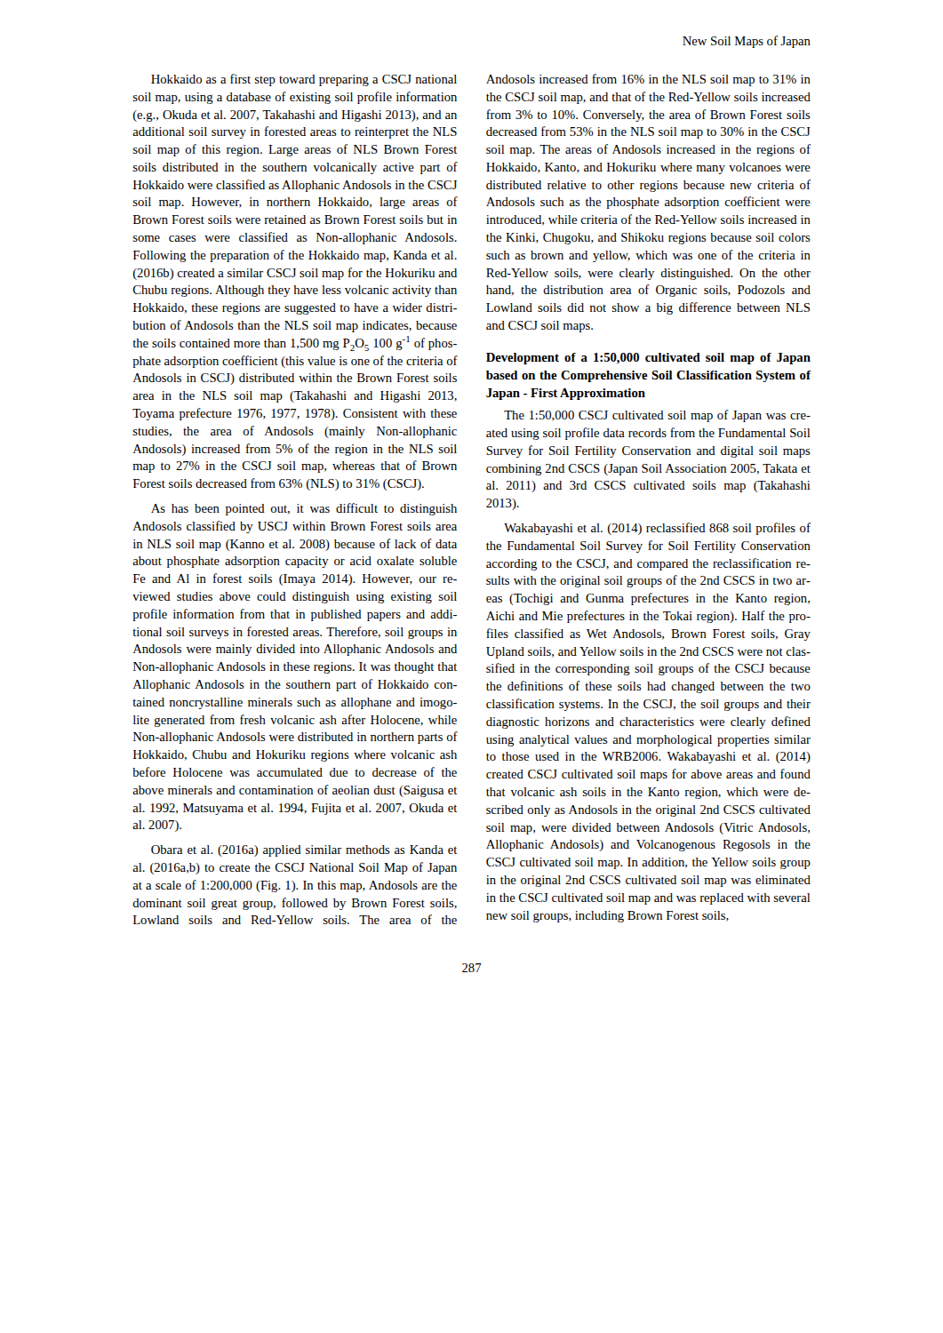New Soil Maps of Japan
Hokkaido as a first step toward preparing a CSCJ national soil map, using a database of existing soil profile information (e.g., Okuda et al. 2007, Takahashi and Higashi 2013), and an additional soil survey in forested areas to reinterpret the NLS soil map of this region. Large areas of NLS Brown Forest soils distributed in the southern volcanically active part of Hokkaido were classified as Allophanic Andosols in the CSCJ soil map. However, in northern Hokkaido, large areas of Brown Forest soils were retained as Brown Forest soils but in some cases were classified as Non-allophanic Andosols. Following the preparation of the Hokkaido map, Kanda et al. (2016b) created a similar CSCJ soil map for the Hokuriku and Chubu regions. Although they have less volcanic activity than Hokkaido, these regions are suggested to have a wider distribution of Andosols than the NLS soil map indicates, because the soils contained more than 1,500 mg P2O5 100 g-1 of phosphate adsorption coefficient (this value is one of the criteria of Andosols in CSCJ) distributed within the Brown Forest soils area in the NLS soil map (Takahashi and Higashi 2013, Toyama prefecture 1976, 1977, 1978). Consistent with these studies, the area of Andosols (mainly Non-allophanic Andosols) increased from 5% of the region in the NLS soil map to 27% in the CSCJ soil map, whereas that of Brown Forest soils decreased from 63% (NLS) to 31% (CSCJ).
As has been pointed out, it was difficult to distinguish Andosols classified by USCJ within Brown Forest soils area in NLS soil map (Kanno et al. 2008) because of lack of data about phosphate adsorption capacity or acid oxalate soluble Fe and Al in forest soils (Imaya 2014). However, our reviewed studies above could distinguish using existing soil profile information from that in published papers and additional soil surveys in forested areas. Therefore, soil groups in Andosols were mainly divided into Allophanic Andosols and Non-allophanic Andosols in these regions. It was thought that Allophanic Andosols in the southern part of Hokkaido contained noncrystalline minerals such as allophane and imogolite generated from fresh volcanic ash after Holocene, while Non-allophanic Andosols were distributed in northern parts of Hokkaido, Chubu and Hokuriku regions where volcanic ash before Holocene was accumulated due to decrease of the above minerals and contamination of aeolian dust (Saigusa et al. 1992, Matsuyama et al. 1994, Fujita et al. 2007, Okuda et al. 2007).
Obara et al. (2016a) applied similar methods as Kanda et al. (2016a,b) to create the CSCJ National Soil Map of Japan at a scale of 1:200,000 (Fig. 1). In this map, Andosols are the dominant soil great group, followed by Brown Forest soils, Lowland soils and Red-Yellow soils. The area of the Andosols increased from 16% in the NLS soil map to 31% in the CSCJ soil map, and that of the Red-Yellow soils increased from 3% to 10%. Conversely, the area of Brown Forest soils decreased from 53% in the NLS soil map to 30% in the CSCJ soil map. The areas of Andosols increased in the regions of Hokkaido, Kanto, and Hokuriku where many volcanoes were distributed relative to other regions because new criteria of Andosols such as the phosphate adsorption coefficient were introduced, while criteria of the Red-Yellow soils increased in the Kinki, Chugoku, and Shikoku regions because soil colors such as brown and yellow, which was one of the criteria in Red-Yellow soils, were clearly distinguished. On the other hand, the distribution area of Organic soils, Podozols and Lowland soils did not show a big difference between NLS and CSCJ soil maps.
Development of a 1:50,000 cultivated soil map of Japan based on the Comprehensive Soil Classification System of Japan - First Approximation
The 1:50,000 CSCJ cultivated soil map of Japan was created using soil profile data records from the Fundamental Soil Survey for Soil Fertility Conservation and digital soil maps combining 2nd CSCS (Japan Soil Association 2005, Takata et al. 2011) and 3rd CSCS cultivated soils map (Takahashi 2013).
Wakabayashi et al. (2014) reclassified 868 soil profiles of the Fundamental Soil Survey for Soil Fertility Conservation according to the CSCJ, and compared the reclassification results with the original soil groups of the 2nd CSCS in two areas (Tochigi and Gunma prefectures in the Kanto region, Aichi and Mie prefectures in the Tokai region). Half the profiles classified as Wet Andosols, Brown Forest soils, Gray Upland soils, and Yellow soils in the 2nd CSCS were not classified in the corresponding soil groups of the CSCJ because the definitions of these soils had changed between the two classification systems. In the CSCJ, the soil groups and their diagnostic horizons and characteristics were clearly defined using analytical values and morphological properties similar to those used in the WRB2006. Wakabayashi et al. (2014) created CSCJ cultivated soil maps for above areas and found that volcanic ash soils in the Kanto region, which were described only as Andosols in the original 2nd CSCS cultivated soil map, were divided between Andosols (Vitric Andosols, Allophanic Andosols) and Volcanogenous Regosols in the CSCJ cultivated soil map. In addition, the Yellow soils group in the original 2nd CSCS cultivated soil map was eliminated in the CSCJ cultivated soil map and was replaced with several new soil groups, including Brown Forest soils,
287